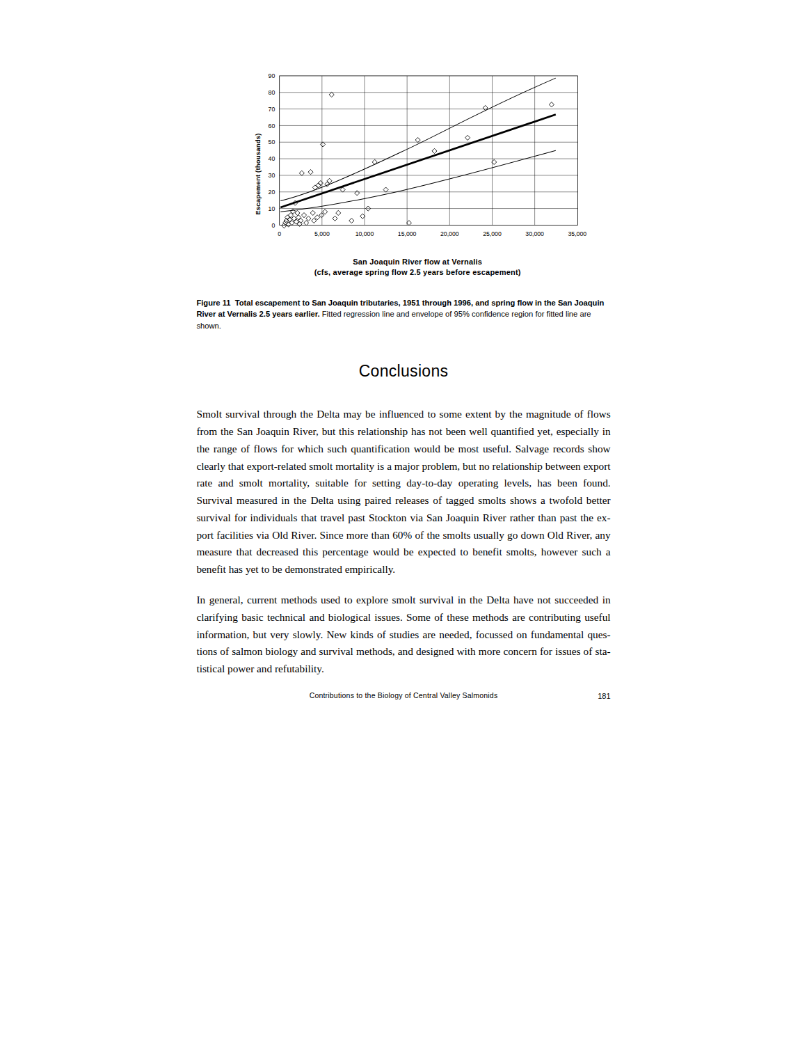Escapement (thousands)
90 80 70 60 50 40 30 20 10 0 0 5,000 10,000 15,000 20,000 25,000 30,000 35,000
San Joaquin River flow at Vernalis
(cfs, average spring flow 2.5 years before escapement)
Figure 11 Total escapement to San Joaquin tributaries, 1951 through 1996, and spring flow in the San Joaquin River at Vernalis 2.5 years earlier. Fitted regression line and envelope of 95% confidence region for fitted line are shown.
Conclusions
Smolt survival through the Delta may be influenced to some extent by the magnitude of flows from the San Joaquin River, but this relationship has not been well quantified yet, especially in the range of flows for which such quantification would be most useful. Salvage records show clearly that export-related smolt mortality is a major problem, but no relationship between export rate and smolt mortality, suitable for setting day-to-day operating levels, has been found. Survival measured in the Delta using paired releases of tagged smolts shows a twofold better survival for individuals that travel past Stockton via San Joaquin River rather than past the export facilities via Old River. Since more than 60% of the smolts usually go down Old River, any measure that decreased this percentage would be expected to benefit smolts, however such a benefit has yet to be demonstrated empirically.
In general, current methods used to explore smolt survival in the Delta have not succeeded in clarifying basic technical and biological issues. Some of these methods are contributing useful information, but very slowly. New kinds of studies are needed, focussed on fundamental questions of salmon biology and survival methods, and designed with more concern for issues of statistical power and refutability.
Contributions to the Biology of Central Valley Salmonids 181